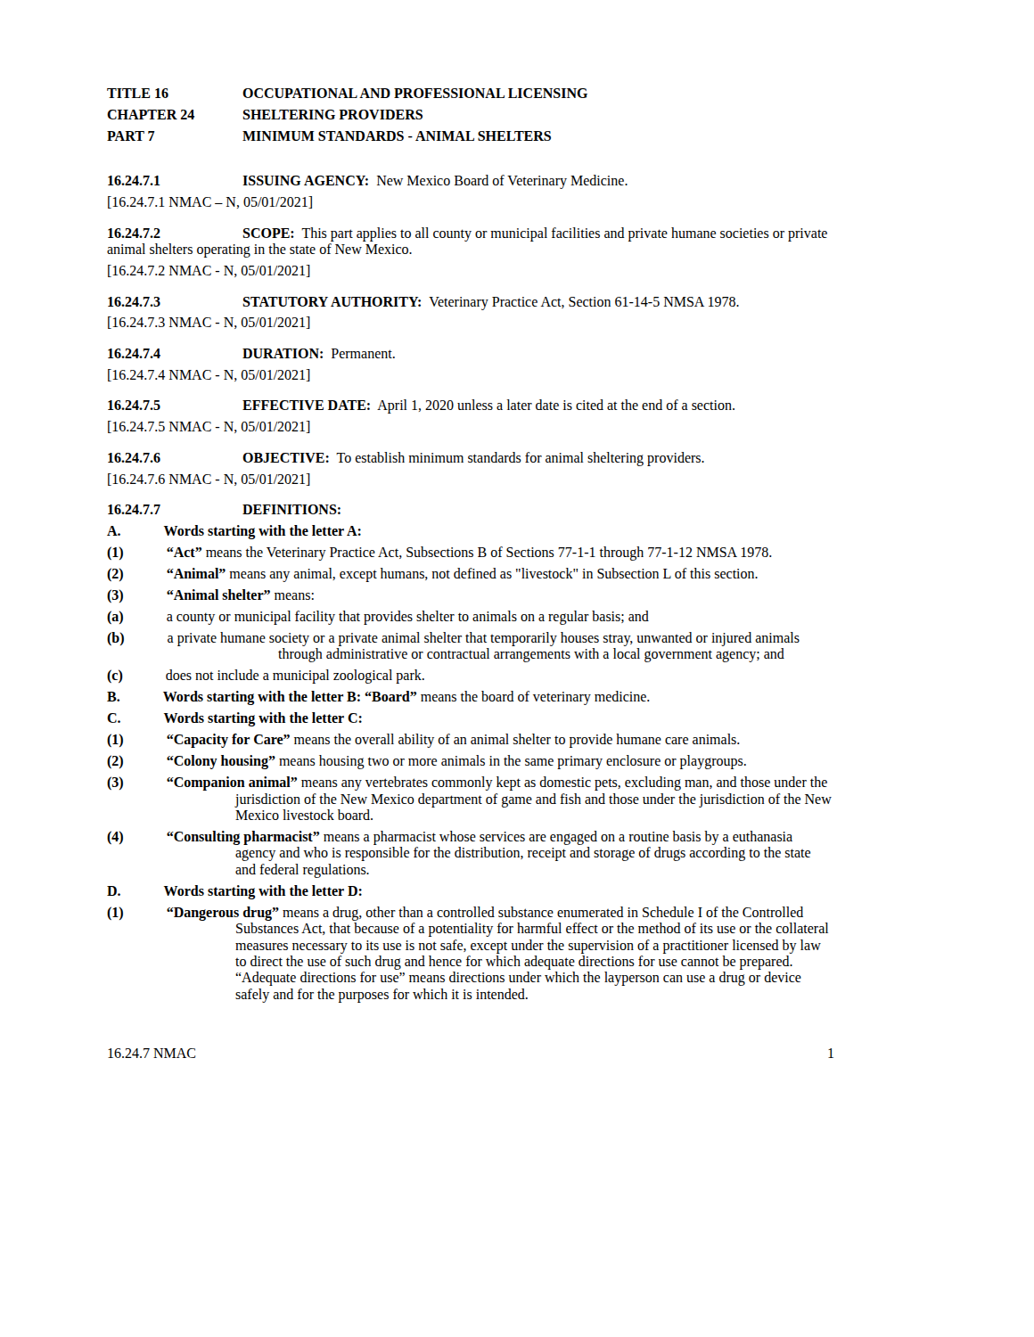TITLE 16 OCCUPATIONAL AND PROFESSIONAL LICENSING
CHAPTER 24 SHELTERING PROVIDERS
PART 7 MINIMUM STANDARDS - ANIMAL SHELTERS
16.24.7.1 ISSUING AGENCY: New Mexico Board of Veterinary Medicine.
[16.24.7.1 NMAC – N, 05/01/2021]
16.24.7.2 SCOPE: This part applies to all county or municipal facilities and private humane societies or private animal shelters operating in the state of New Mexico.
[16.24.7.2 NMAC - N, 05/01/2021]
16.24.7.3 STATUTORY AUTHORITY: Veterinary Practice Act, Section 61-14-5 NMSA 1978.
[16.24.7.3 NMAC - N, 05/01/2021]
16.24.7.4 DURATION: Permanent.
[16.24.7.4 NMAC - N, 05/01/2021]
16.24.7.5 EFFECTIVE DATE: April 1, 2020 unless a later date is cited at the end of a section.
[16.24.7.5 NMAC - N, 05/01/2021]
16.24.7.6 OBJECTIVE: To establish minimum standards for animal sheltering providers.
[16.24.7.6 NMAC - N, 05/01/2021]
16.24.7.7 DEFINITIONS:
A.   Words starting with the letter A:
(1)   “Act” means the Veterinary Practice Act, Subsections B of Sections 77-1-1 through 77-1-12 NMSA 1978.
(2)   “Animal” means any animal, except humans, not defined as "livestock" in Subsection L of this section.
(3)   “Animal shelter” means:
(a)   a county or municipal facility that provides shelter to animals on a regular basis; and
(b)   a private humane society or a private animal shelter that temporarily houses stray, unwanted or injured animals through administrative or contractual arrangements with a local government agency; and
(c)   does not include a municipal zoological park.
B.   Words starting with the letter B: “Board” means the board of veterinary medicine.
C.   Words starting with the letter C:
(1)   “Capacity for Care” means the overall ability of an animal shelter to provide humane care animals.
(2)   “Colony housing” means housing two or more animals in the same primary enclosure or playgroups.
(3)   “Companion animal” means any vertebrates commonly kept as domestic pets, excluding man, and those under the jurisdiction of the New Mexico department of game and fish and those under the jurisdiction of the New Mexico livestock board.
(4)   “Consulting pharmacist” means a pharmacist whose services are engaged on a routine basis by a euthanasia agency and who is responsible for the distribution, receipt and storage of drugs according to the state and federal regulations.
D.   Words starting with the letter D:
(1)   “Dangerous drug” means a drug, other than a controlled substance enumerated in Schedule I of the Controlled Substances Act, that because of a potentiality for harmful effect or the method of its use or the collateral measures necessary to its use is not safe, except under the supervision of a practitioner licensed by law to direct the use of such drug and hence for which adequate directions for use cannot be prepared. “Adequate directions for use” means directions under which the layperson can use a drug or device safely and for the purposes for which it is intended.
16.24.7 NMAC 1